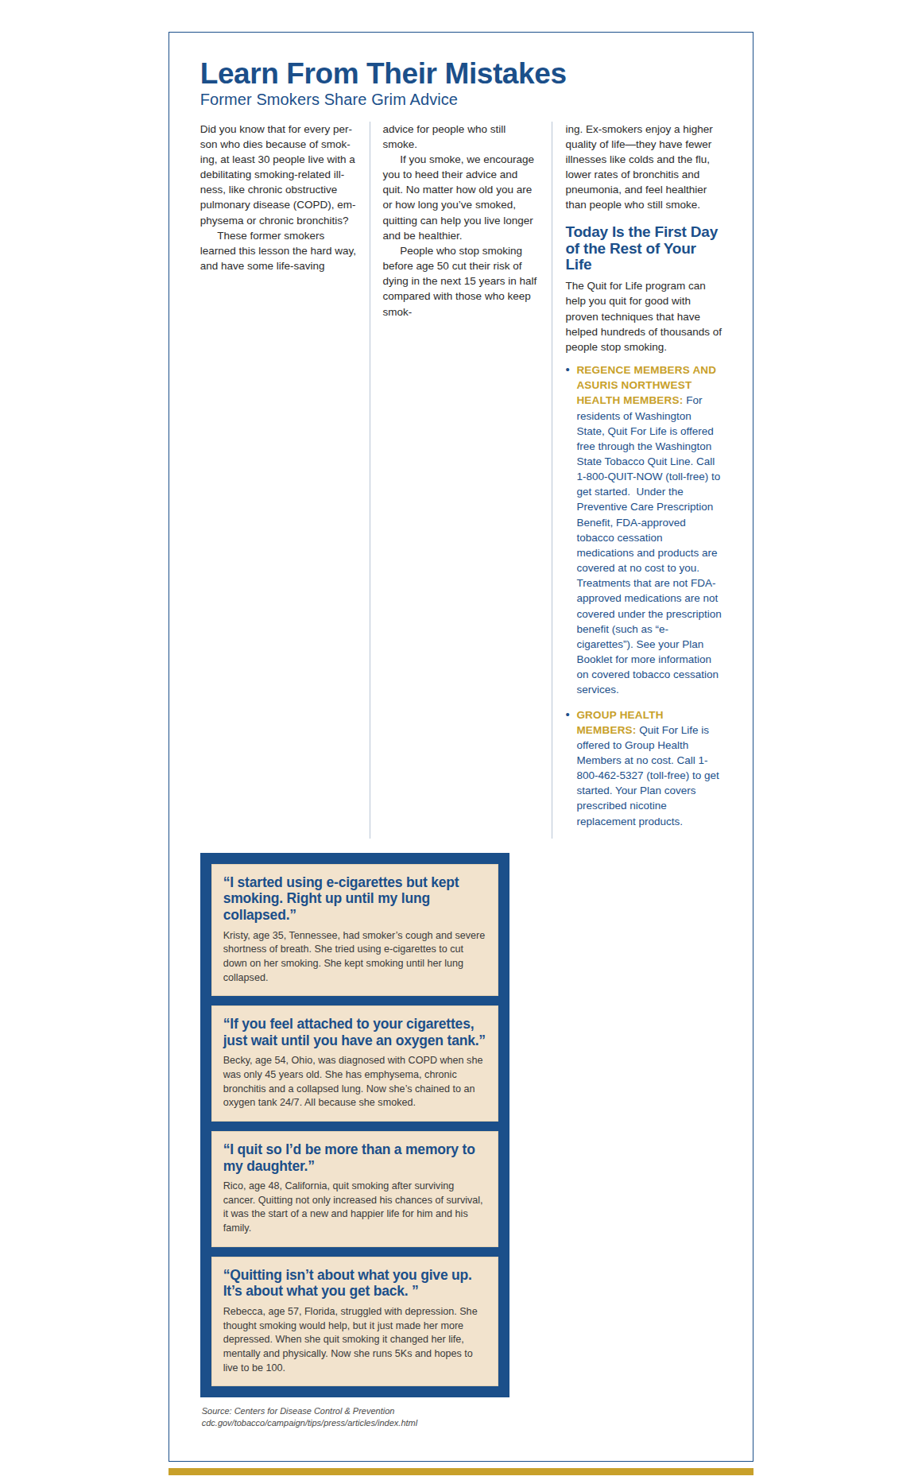Learn From Their Mistakes
Former Smokers Share Grim Advice
Did you know that for every person who dies because of smoking, at least 30 people live with a debilitating smoking-related illness, like chronic obstructive pulmonary disease (COPD), emphysema or chronic bronchitis?
These former smokers learned this lesson the hard way, and have some life-saving
advice for people who still smoke.
If you smoke, we encourage you to heed their advice and quit. No matter how old you are or how long you’ve smoked, quitting can help you live longer and be healthier.
People who stop smoking before age 50 cut their risk of dying in the next 15 years in half compared with those who keep smok-
ing. Ex-smokers enjoy a higher quality of life—they have fewer illnesses like colds and the flu, lower rates of bronchitis and pneumonia, and feel healthier than people who still smoke.
Today Is the First Day of the Rest of Your Life
The Quit for Life program can help you quit for good with proven techniques that have helped hundreds of thousands of people stop smoking.
Regence members and Asuris Northwest Health members: For residents of Washington State, Quit For Life is offered free through the Washington State Tobacco Quit Line. Call 1-800-QUIT-NOW (toll-free) to get started. Under the Preventive Care Prescription Benefit, FDA-approved tobacco cessation medications and products are covered at no cost to you. Treatments that are not FDA-approved medications are not covered under the prescription benefit (such as “e-cigarettes”). See your Plan Booklet for more information on covered tobacco cessation services.
Group Health members: Quit For Life is offered to Group Health Members at no cost. Call 1-800-462-5327 (toll-free) to get started. Your Plan covers prescribed nicotine replacement products.
“I started using e-cigarettes but kept smoking. Right up until my lung collapsed.”
Kristy, age 35, Tennessee, had smoker’s cough and severe shortness of breath. She tried using e-cigarettes to cut down on her smoking. She kept smoking until her lung collapsed.
“If you feel attached to your cigarettes, just wait until you have an oxygen tank.”
Becky, age 54, Ohio, was diagnosed with COPD when she was only 45 years old. She has emphysema, chronic bronchitis and a collapsed lung. Now she’s chained to an oxygen tank 24/7. All because she smoked.
“I quit so I’d be more than a memory to my daughter.”
Rico, age 48, California, quit smoking after surviving cancer. Quitting not only increased his chances of survival, it was the start of a new and happier life for him and his family.
“Quitting isn’t about what you give up. It’s about what you get back. ”
Rebecca, age 57, Florida, struggled with depression. She thought smoking would help, but it just made her more depressed. When she quit smoking it changed her life, mentally and physically. Now she runs 5Ks and hopes to live to be 100.
Source: Centers for Disease Control & Prevention cdc.gov/tobacco/campaign/tips/press/articles/index.html